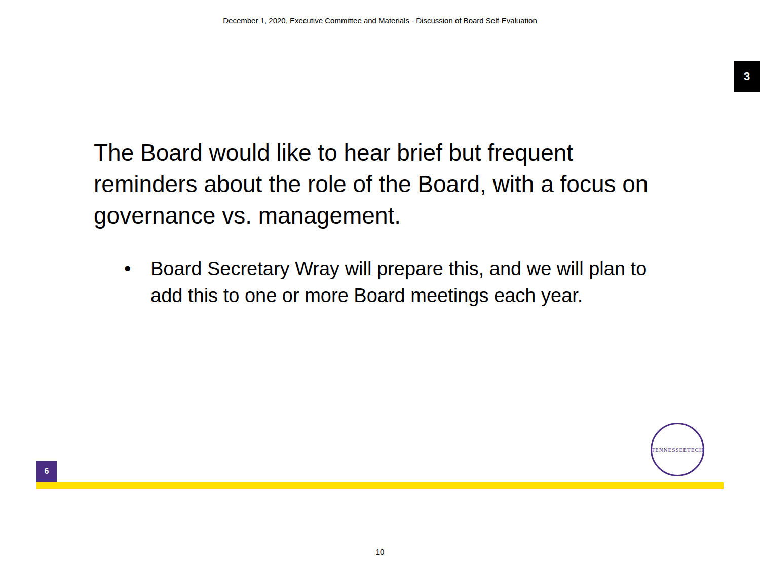December 1, 2020, Executive Committee and Materials - Discussion of Board Self-Evaluation
3
The Board would like to hear brief but frequent reminders about the role of the Board, with a focus on governance vs. management.
Board Secretary Wray will prepare this, and we will plan to add this to one or more Board meetings each year.
6
TENNESSEE TECH
10